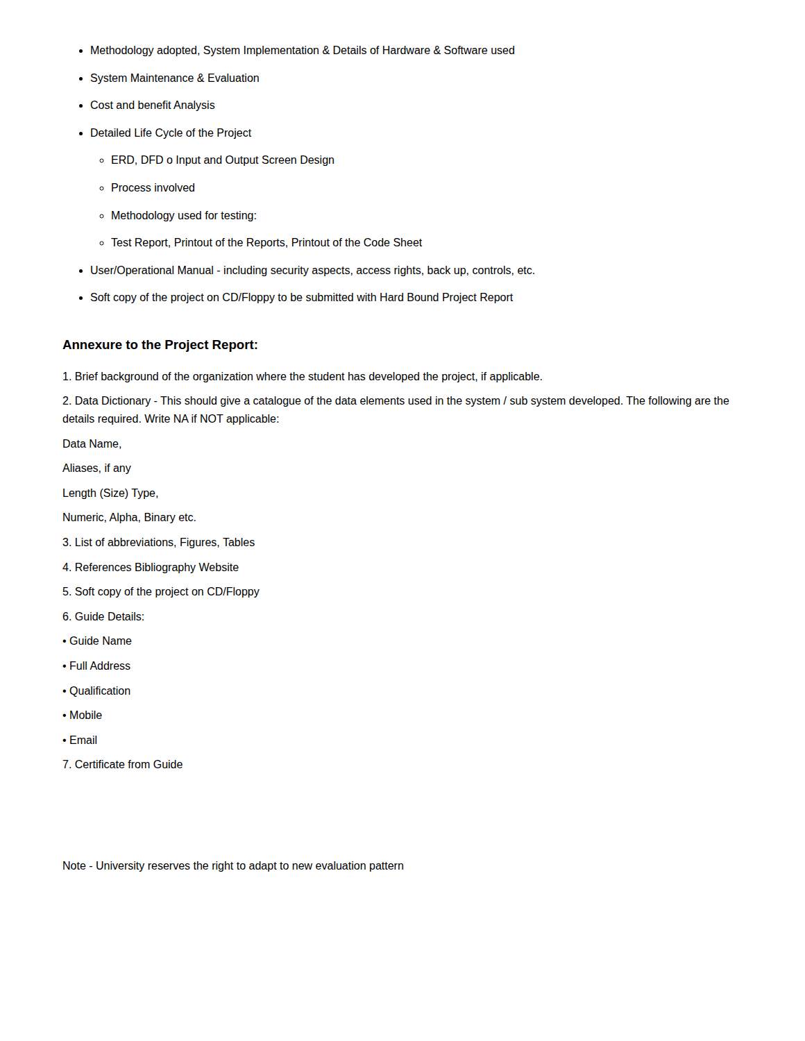Methodology adopted, System Implementation & Details of Hardware & Software used
System Maintenance & Evaluation
Cost and benefit Analysis
Detailed Life Cycle of the Project
ERD, DFD o Input and Output Screen Design
Process involved
Methodology used for testing:
Test Report, Printout of the Reports, Printout of the Code Sheet
User/Operational Manual - including security aspects, access rights, back up, controls, etc.
Soft copy of the project on CD/Floppy to be submitted with Hard Bound Project Report
Annexure to the Project Report:
1. Brief background of the organization where the student has developed the project, if applicable.
2. Data Dictionary - This should give a catalogue of the data elements used in the system / sub system developed. The following are the details required. Write NA if NOT applicable:
Data Name,
Aliases, if any
Length (Size) Type,
Numeric, Alpha, Binary etc.
3. List of abbreviations, Figures, Tables
4. References Bibliography Website
5. Soft copy of the project on CD/Floppy
6. Guide Details:
• Guide Name
• Full Address
• Qualification
• Mobile
• Email
7. Certificate from Guide
Note - University reserves the right to adapt to new evaluation pattern